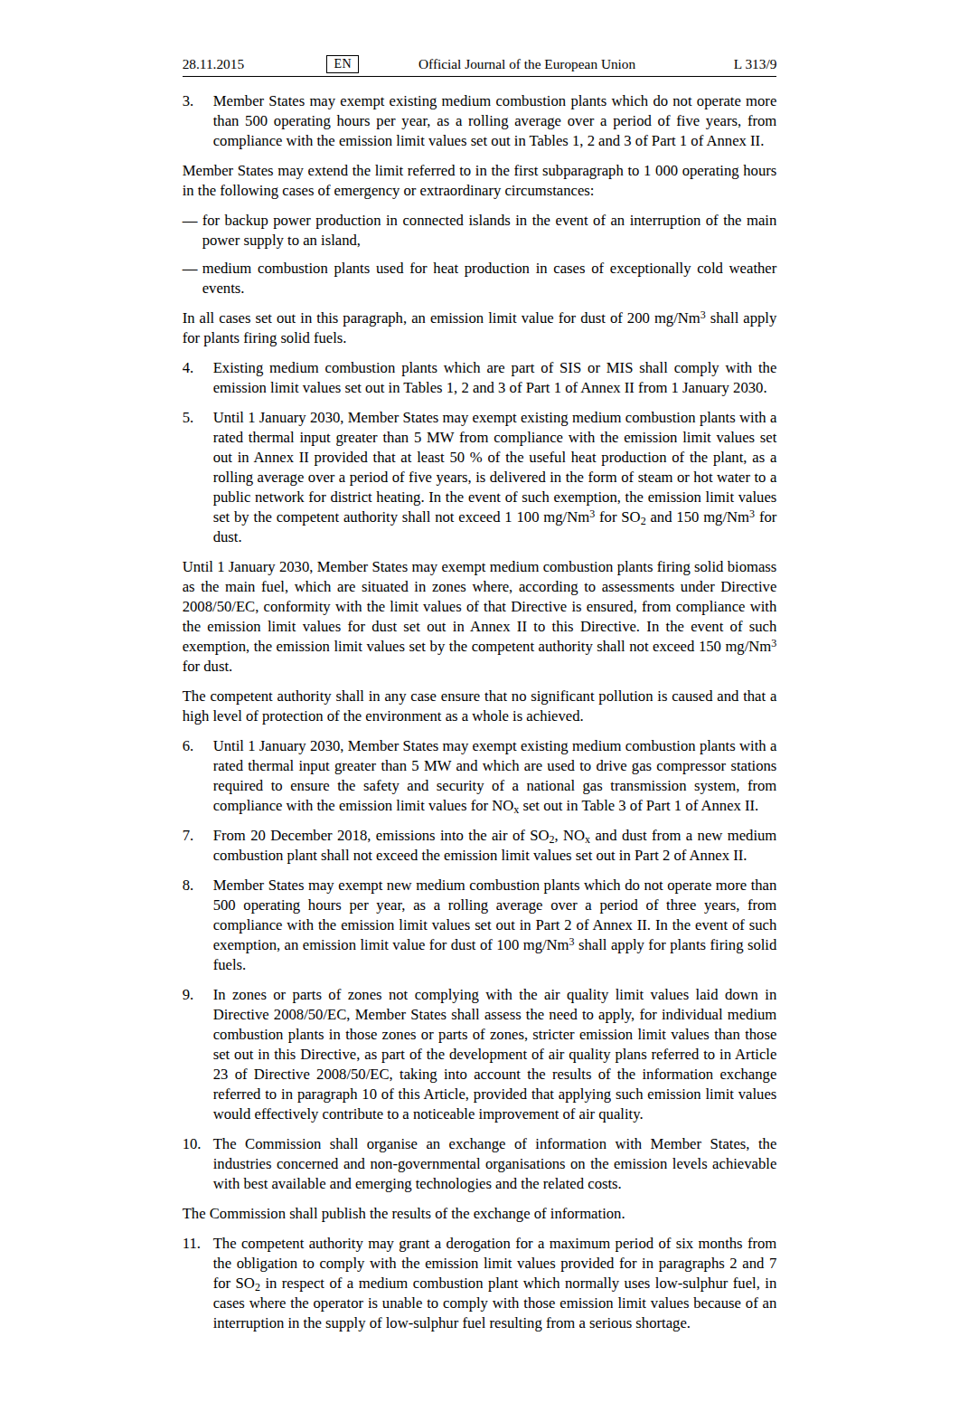28.11.2015
EN
Official Journal of the European Union
L 313/9
3.
Member States may exempt existing medium combustion plants which do not operate more than 500 operating hours per year, as a rolling average over a period of five years, from compliance with the emission limit values set out in Tables 1, 2 and 3 of Part 1 of Annex II.
Member States may extend the limit referred to in the first subparagraph to 1 000 operating hours in the following cases of emergency or extraordinary circumstances:
for backup power production in connected islands in the event of an interruption of the main power supply to an island,
medium combustion plants used for heat production in cases of exceptionally cold weather events.
In all cases set out in this paragraph, an emission limit value for dust of 200 mg/Nm3 shall apply for plants firing solid fuels.
4.
Existing medium combustion plants which are part of SIS or MIS shall comply with the emission limit values set out in Tables 1, 2 and 3 of Part 1 of Annex II from 1 January 2030.
5.
Until 1 January 2030, Member States may exempt existing medium combustion plants with a rated thermal input greater than 5 MW from compliance with the emission limit values set out in Annex II provided that at least 50 % of the useful heat production of the plant, as a rolling average over a period of five years, is delivered in the form of steam or hot water to a public network for district heating. In the event of such exemption, the emission limit values set by the competent authority shall not exceed 1 100 mg/Nm3 for SO2 and 150 mg/Nm3 for dust.
Until 1 January 2030, Member States may exempt medium combustion plants firing solid biomass as the main fuel, which are situated in zones where, according to assessments under Directive 2008/50/EC, conformity with the limit values of that Directive is ensured, from compliance with the emission limit values for dust set out in Annex II to this Directive. In the event of such exemption, the emission limit values set by the competent authority shall not exceed 150 mg/Nm3 for dust.
The competent authority shall in any case ensure that no significant pollution is caused and that a high level of protection of the environment as a whole is achieved.
6.
Until 1 January 2030, Member States may exempt existing medium combustion plants with a rated thermal input greater than 5 MW and which are used to drive gas compressor stations required to ensure the safety and security of a national gas transmission system, from compliance with the emission limit values for NOx set out in Table 3 of Part 1 of Annex II.
7.
From 20 December 2018, emissions into the air of SO2, NOx and dust from a new medium combustion plant shall not exceed the emission limit values set out in Part 2 of Annex II.
8.
Member States may exempt new medium combustion plants which do not operate more than 500 operating hours per year, as a rolling average over a period of three years, from compliance with the emission limit values set out in Part 2 of Annex II. In the event of such exemption, an emission limit value for dust of 100 mg/Nm3 shall apply for plants firing solid fuels.
9.
In zones or parts of zones not complying with the air quality limit values laid down in Directive 2008/50/EC, Member States shall assess the need to apply, for individual medium combustion plants in those zones or parts of zones, stricter emission limit values than those set out in this Directive, as part of the development of air quality plans referred to in Article 23 of Directive 2008/50/EC, taking into account the results of the information exchange referred to in paragraph 10 of this Article, provided that applying such emission limit values would effectively contribute to a noticeable improvement of air quality.
10.
The Commission shall organise an exchange of information with Member States, the industries concerned and non-governmental organisations on the emission levels achievable with best available and emerging technologies and the related costs.
The Commission shall publish the results of the exchange of information.
11.
The competent authority may grant a derogation for a maximum period of six months from the obligation to comply with the emission limit values provided for in paragraphs 2 and 7 for SO2 in respect of a medium combustion plant which normally uses low-sulphur fuel, in cases where the operator is unable to comply with those emission limit values because of an interruption in the supply of low-sulphur fuel resulting from a serious shortage.